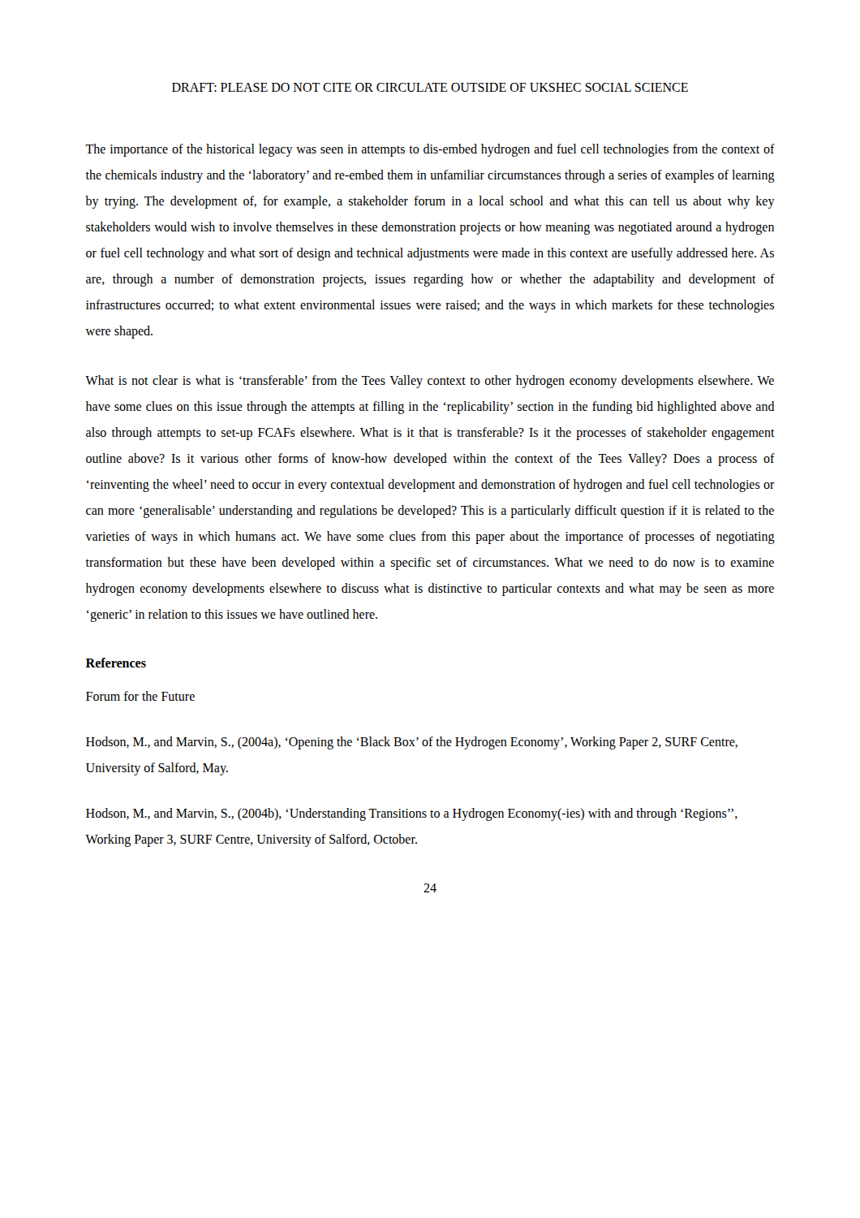DRAFT: PLEASE DO NOT CITE OR CIRCULATE OUTSIDE OF UKSHEC SOCIAL SCIENCE
The importance of the historical legacy was seen in attempts to dis-embed hydrogen and fuel cell technologies from the context of the chemicals industry and the ‘laboratory’ and re-embed them in unfamiliar circumstances through a series of examples of learning by trying. The development of, for example, a stakeholder forum in a local school and what this can tell us about why key stakeholders would wish to involve themselves in these demonstration projects or how meaning was negotiated around a hydrogen or fuel cell technology and what sort of design and technical adjustments were made in this context are usefully addressed here. As are, through a number of demonstration projects, issues regarding how or whether the adaptability and development of infrastructures occurred; to what extent environmental issues were raised; and the ways in which markets for these technologies were shaped.
What is not clear is what is ‘transferable’ from the Tees Valley context to other hydrogen economy developments elsewhere. We have some clues on this issue through the attempts at filling in the ‘replicability’ section in the funding bid highlighted above and also through attempts to set-up FCAFs elsewhere. What is it that is transferable? Is it the processes of stakeholder engagement outline above? Is it various other forms of know-how developed within the context of the Tees Valley? Does a process of ‘reinventing the wheel’ need to occur in every contextual development and demonstration of hydrogen and fuel cell technologies or can more ‘generalisable’ understanding and regulations be developed? This is a particularly difficult question if it is related to the varieties of ways in which humans act. We have some clues from this paper about the importance of processes of negotiating transformation but these have been developed within a specific set of circumstances. What we need to do now is to examine hydrogen economy developments elsewhere to discuss what is distinctive to particular contexts and what may be seen as more ‘generic’ in relation to this issues we have outlined here.
References
Forum for the Future
Hodson, M., and Marvin, S., (2004a), ‘Opening the ‘Black Box’ of the Hydrogen Economy’, Working Paper 2, SURF Centre, University of Salford, May.
Hodson, M., and Marvin, S., (2004b), ‘Understanding Transitions to a Hydrogen Economy(-ies) with and through ‘Regions’’, Working Paper 3, SURF Centre, University of Salford, October.
24